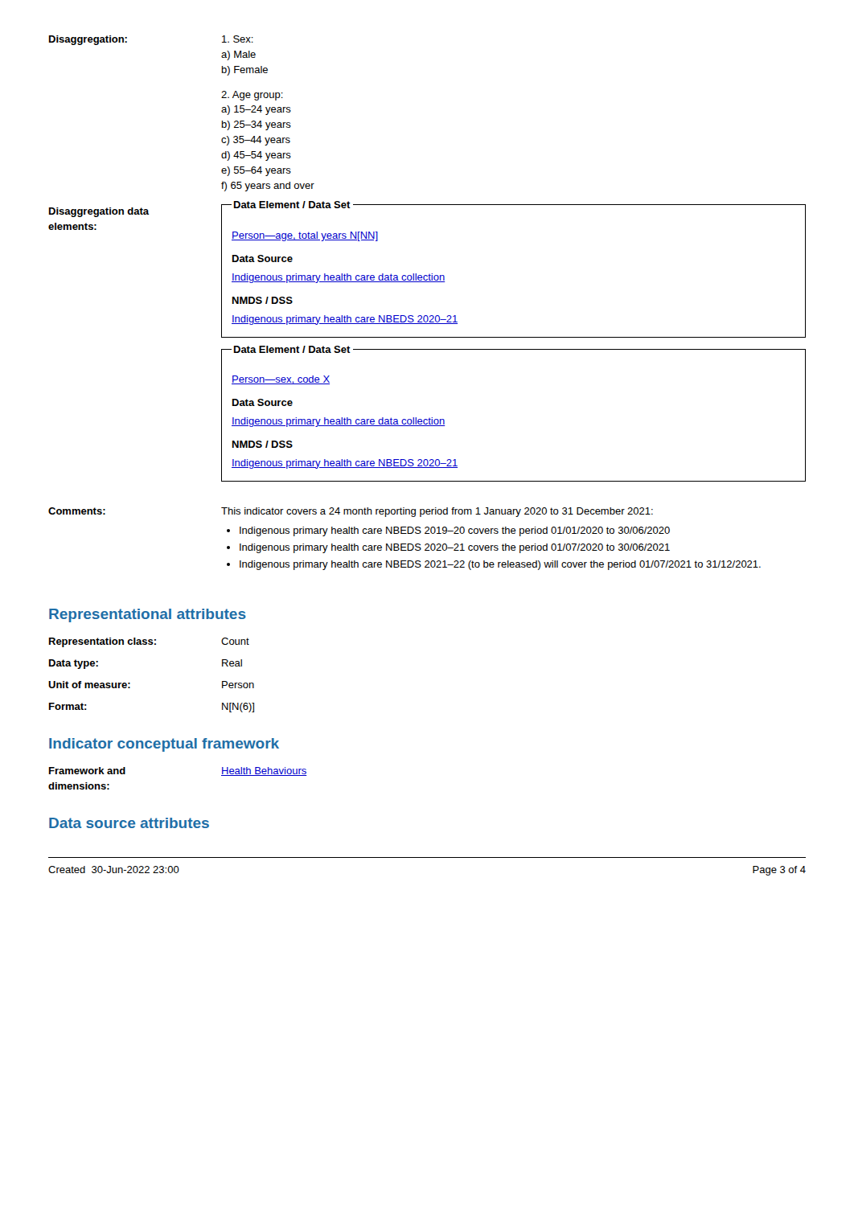| Disaggregation: | 1. Sex: a) Male b) Female 2. Age group: a) 15–24 years b) 25–34 years c) 35–44 years d) 45–54 years e) 55–64 years f) 65 years and over |
| Disaggregation data elements: | Data Element / Data Set Person—age, total years N[NN] Data Source Indigenous primary health care data collection NMDS / DSS Indigenous primary health care NBEDS 2020–21 Data Element / Data Set Person—sex, code X Data Source Indigenous primary health care data collection NMDS / DSS Indigenous primary health care NBEDS 2020–21 |
| Comments: | This indicator covers a 24 month reporting period from 1 January 2020 to 31 December 2021: Indigenous primary health care NBEDS 2019–20 covers the period 01/01/2020 to 30/06/2020 Indigenous primary health care NBEDS 2020–21 covers the period 01/07/2020 to 30/06/2021 Indigenous primary health care NBEDS 2021–22 (to be released) will cover the period 01/07/2021 to 31/12/2021. |
Representational attributes
| Representation class: | Count |
| Data type: | Real |
| Unit of measure: | Person |
| Format: | N[N(6)] |
Indicator conceptual framework
| Framework and dimensions: | Health Behaviours |
Data source attributes
Created 30-Jun-2022 23:00 Page 3 of 4